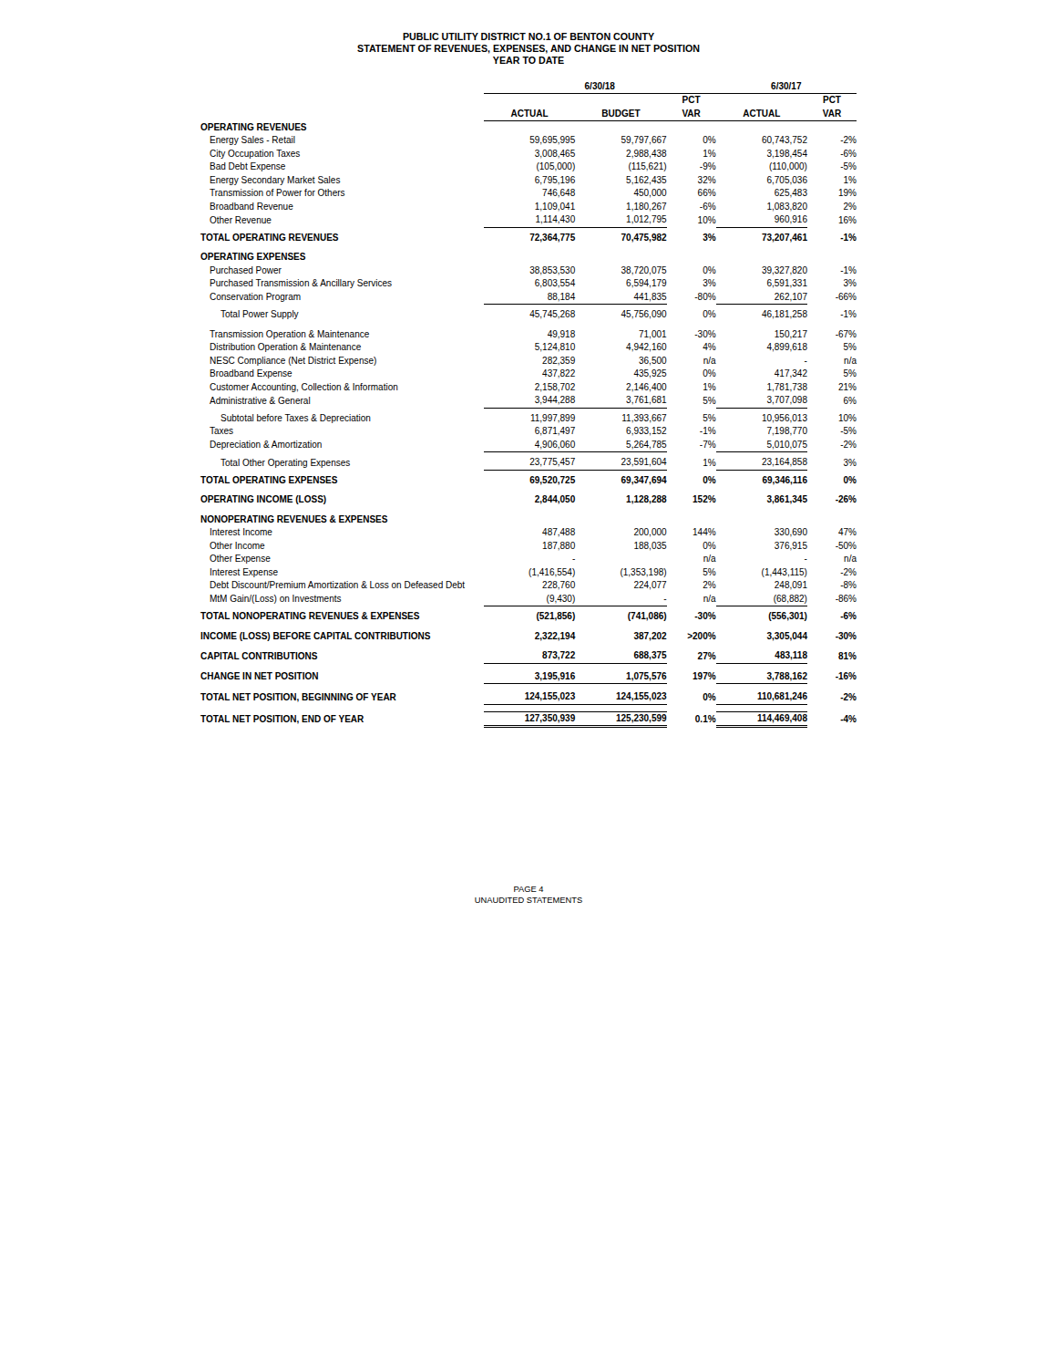PUBLIC UTILITY DISTRICT NO.1 OF BENTON COUNTY
STATEMENT OF REVENUES, EXPENSES, AND CHANGE IN NET POSITION
YEAR TO DATE
| | 6/30/18 | 6/30/17 |
| | | | PCT | | PCT |
| | ACTUAL | BUDGET | VAR | ACTUAL | VAR |
| OPERATING REVENUES | | | | | |
| Energy Sales - Retail | 59,695,995 | 59,797,667 | 0% | 60,743,752 | -2% |
| City Occupation Taxes | 3,008,465 | 2,988,438 | 1% | 3,198,454 | -6% |
| Bad Debt Expense | (105,000) | (115,621) | -9% | (110,000) | -5% |
| Energy Secondary Market Sales | 6,795,196 | 5,162,435 | 32% | 6,705,036 | 1% |
| Transmission of Power for Others | 746,648 | 450,000 | 66% | 625,483 | 19% |
| Broadband Revenue | 1,109,041 | 1,180,267 | -6% | 1,083,820 | 2% |
| Other Revenue | 1,114,430 | 1,012,795 | 10% | 960,916 | 16% |
| TOTAL OPERATING REVENUES | 72,364,775 | 70,475,982 | 3% | 73,207,461 | -1% |
| OPERATING EXPENSES | | | | | |
| Purchased Power | 38,853,530 | 38,720,075 | 0% | 39,327,820 | -1% |
| Purchased Transmission & Ancillary Services | 6,803,554 | 6,594,179 | 3% | 6,591,331 | 3% |
| Conservation Program | 88,184 | 441,835 | -80% | 262,107 | -66% |
| Total Power Supply | 45,745,268 | 45,756,090 | 0% | 46,181,258 | -1% |
| Transmission Operation & Maintenance | 49,918 | 71,001 | -30% | 150,217 | -67% |
| Distribution Operation & Maintenance | 5,124,810 | 4,942,160 | 4% | 4,899,618 | 5% |
| NESC Compliance (Net District Expense) | 282,359 | 36,500 | n/a | - | n/a |
| Broadband Expense | 437,822 | 435,925 | 0% | 417,342 | 5% |
| Customer Accounting, Collection & Information | 2,158,702 | 2,146,400 | 1% | 1,781,738 | 21% |
| Administrative & General | 3,944,288 | 3,761,681 | 5% | 3,707,098 | 6% |
| Subtotal before Taxes & Depreciation | 11,997,899 | 11,393,667 | 5% | 10,956,013 | 10% |
| Taxes | 6,871,497 | 6,933,152 | -1% | 7,198,770 | -5% |
| Depreciation & Amortization | 4,906,060 | 5,264,785 | -7% | 5,010,075 | -2% |
| Total Other Operating Expenses | 23,775,457 | 23,591,604 | 1% | 23,164,858 | 3% |
| TOTAL OPERATING EXPENSES | 69,520,725 | 69,347,694 | 0% | 69,346,116 | 0% |
| OPERATING INCOME (LOSS) | 2,844,050 | 1,128,288 | 152% | 3,861,345 | -26% |
| NONOPERATING REVENUES & EXPENSES | | | | | |
| Interest Income | 487,488 | 200,000 | 144% | 330,690 | 47% |
| Other Income | 187,880 | 188,035 | 0% | 376,915 | -50% |
| Other Expense | - | | n/a | - | n/a |
| Interest Expense | (1,416,554) | (1,353,198) | 5% | (1,443,115) | -2% |
| Debt Discount/Premium Amortization & Loss on Defeased Debt | 228,760 | 224,077 | 2% | 248,091 | -8% |
| MtM Gain/(Loss) on Investments | (9,430) | - | n/a | (68,882) | -86% |
| TOTAL NONOPERATING REVENUES & EXPENSES | (521,856) | (741,086) | -30% | (556,301) | -6% |
| INCOME (LOSS) BEFORE CAPITAL CONTRIBUTIONS | 2,322,194 | 387,202 | >200% | 3,305,044 | -30% |
| CAPITAL CONTRIBUTIONS | 873,722 | 688,375 | 27% | 483,118 | 81% |
| CHANGE IN NET POSITION | 3,195,916 | 1,075,576 | 197% | 3,788,162 | -16% |
| TOTAL NET POSITION, BEGINNING OF YEAR | 124,155,023 | 124,155,023 | 0% | 110,681,246 | -2% |
| TOTAL NET POSITION, END OF YEAR | 127,350,939 | 125,230,599 | 0.1% | 114,469,408 | -4% |
PAGE 4
UNAUDITED STATEMENTS